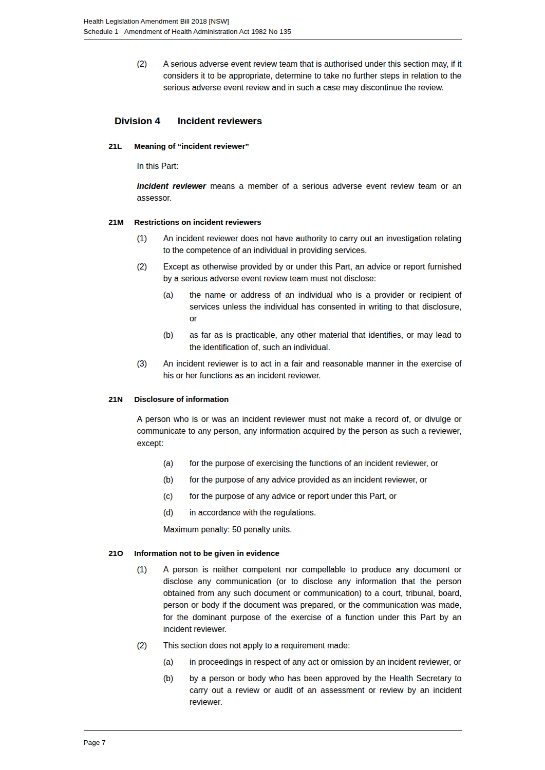Health Legislation Amendment Bill 2018 [NSW]
Schedule 1 Amendment of Health Administration Act 1982 No 135
(2) A serious adverse event review team that is authorised under this section may, if it considers it to be appropriate, determine to take no further steps in relation to the serious adverse event review and in such a case may discontinue the review.
Division 4 Incident reviewers
21L Meaning of “incident reviewer”
In this Part:
incident reviewer means a member of a serious adverse event review team or an assessor.
21M Restrictions on incident reviewers
(1) An incident reviewer does not have authority to carry out an investigation relating to the competence of an individual in providing services.
(2) Except as otherwise provided by or under this Part, an advice or report furnished by a serious adverse event review team must not disclose:
(a) the name or address of an individual who is a provider or recipient of services unless the individual has consented in writing to that disclosure, or
(b) as far as is practicable, any other material that identifies, or may lead to the identification of, such an individual.
(3) An incident reviewer is to act in a fair and reasonable manner in the exercise of his or her functions as an incident reviewer.
21N Disclosure of information
A person who is or was an incident reviewer must not make a record of, or divulge or communicate to any person, any information acquired by the person as such a reviewer, except:
(a) for the purpose of exercising the functions of an incident reviewer, or
(b) for the purpose of any advice provided as an incident reviewer, or
(c) for the purpose of any advice or report under this Part, or
(d) in accordance with the regulations.
Maximum penalty: 50 penalty units.
21O Information not to be given in evidence
(1) A person is neither competent nor compellable to produce any document or disclose any communication (or to disclose any information that the person obtained from any such document or communication) to a court, tribunal, board, person or body if the document was prepared, or the communication was made, for the dominant purpose of the exercise of a function under this Part by an incident reviewer.
(2) This section does not apply to a requirement made:
(a) in proceedings in respect of any act or omission by an incident reviewer, or
(b) by a person or body who has been approved by the Health Secretary to carry out a review or audit of an assessment or review by an incident reviewer.
Page 7